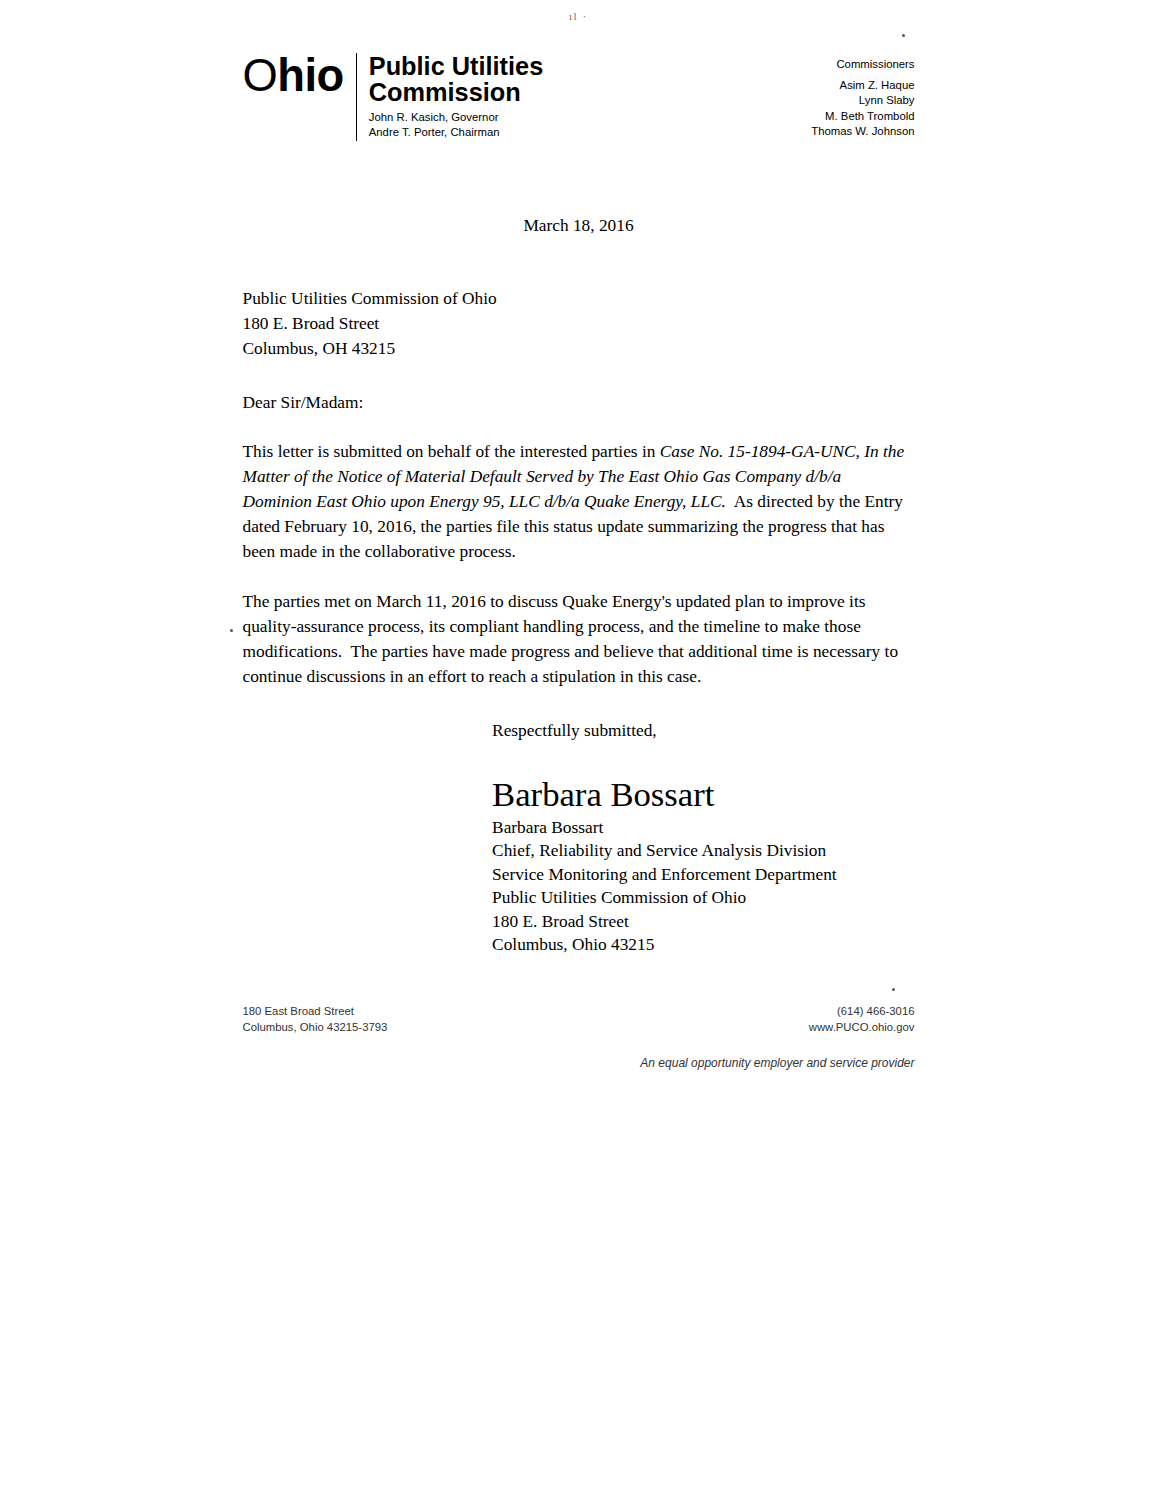ıl ·
Ohio
Public Utilities
Commission
John R. Kasich, Governor
Andre T. Porter, Chairman
Commissioners
Asim Z. Haque
Lynn Slaby
M. Beth Trombold
Thomas W. Johnson
March 18, 2016
Public Utilities Commission of Ohio
180 E. Broad Street
Columbus, OH 43215
Dear Sir/Madam:
This letter is submitted on behalf of the interested parties in Case No. 15-1894-GA-UNC, In the Matter of the Notice of Material Default Served by The East Ohio Gas Company d/b/a Dominion East Ohio upon Energy 95, LLC d/b/a Quake Energy, LLC. As directed by the Entry dated February 10, 2016, the parties file this status update summarizing the progress that has been made in the collaborative process.
The parties met on March 11, 2016 to discuss Quake Energy's updated plan to improve its quality-assurance process, its compliant handling process, and the timeline to make those modifications. The parties have made progress and believe that additional time is necessary to continue discussions in an effort to reach a stipulation in this case.
Respectfully submitted,
Barbara Bossart
Barbara Bossart
Chief, Reliability and Service Analysis Division
Service Monitoring and Enforcement Department
Public Utilities Commission of Ohio
180 E. Broad Street
Columbus, Ohio 43215
180 East Broad Street
Columbus, Ohio 43215-3793
(614) 466-3016
www.PUCO.ohio.gov
An equal opportunity employer and service provider